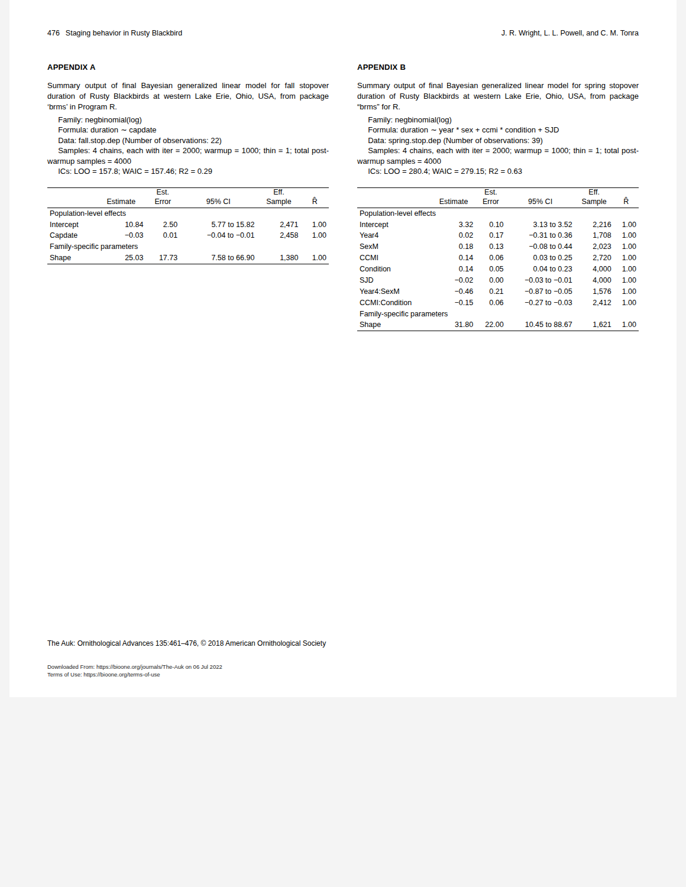476 Staging behavior in Rusty Blackbird
J. R. Wright, L. L. Powell, and C. M. Tonra
APPENDIX A
Summary output of final Bayesian generalized linear model for fall stopover duration of Rusty Blackbirds at western Lake Erie, Ohio, USA, from package ‘brms’ in Program R.
Family: negbinomial(log)
Formula: duration ∼ capdate
Data: fall.stop.dep (Number of observations: 22)
Samples: 4 chains, each with iter = 2000; warmup = 1000; thin = 1; total post-warmup samples = 4000
ICs: LOO = 157.8; WAIC = 157.46; R2 = 0.29
| | | Est. | | Eff. | |
| --- | --- | --- | --- | --- | --- |
| | Estimate | Error | 95% CI | Sample | R̂ |
| Population-level effects |
| Intercept | 10.84 | 2.50 | 5.77 to 15.82 | 2,471 | 1.00 |
| Capdate | −0.03 | 0.01 | −0.04 to −0.01 | 2,458 | 1.00 |
| Family-specific parameters |
| Shape | 25.03 | 17.73 | 7.58 to 66.90 | 1,380 | 1.00 |
APPENDIX B
Summary output of final Bayesian generalized linear model for spring stopover duration of Rusty Blackbirds at western Lake Erie, Ohio, USA, from package “brms” for R.
Family: negbinomial(log)
Formula: duration ∼ year * sex + ccmi * condition + SJD
Data: spring.stop.dep (Number of observations: 39)
Samples: 4 chains, each with iter = 2000; warmup = 1000; thin = 1; total post-warmup samples = 4000
ICs: LOO = 280.4; WAIC = 279.15; R2 = 0.63
| | | Est. | | Eff. | |
| --- | --- | --- | --- | --- | --- |
| | Estimate | Error | 95% CI | Sample | R̂ |
| Population-level effects |
| Intercept | 3.32 | 0.10 | 3.13 to 3.52 | 2,216 | 1.00 |
| Year4 | 0.02 | 0.17 | −0.31 to 0.36 | 1,708 | 1.00 |
| SexM | 0.18 | 0.13 | −0.08 to 0.44 | 2,023 | 1.00 |
| CCMI | 0.14 | 0.06 | 0.03 to 0.25 | 2,720 | 1.00 |
| Condition | 0.14 | 0.05 | 0.04 to 0.23 | 4,000 | 1.00 |
| SJD | −0.02 | 0.00 | −0.03 to −0.01 | 4,000 | 1.00 |
| Year4:SexM | −0.46 | 0.21 | −0.87 to −0.05 | 1,576 | 1.00 |
| CCMI:Condition | −0.15 | 0.06 | −0.27 to −0.03 | 2,412 | 1.00 |
| Family-specific parameters |
| Shape | 31.80 | 22.00 | 10.45 to 88.67 | 1,621 | 1.00 |
The Auk: Ornithological Advances 135:461–476, © 2018 American Ornithological Society
Downloaded From: https://bioone.org/journals/The-Auk on 06 Jul 2022
Terms of Use: https://bioone.org/terms-of-use